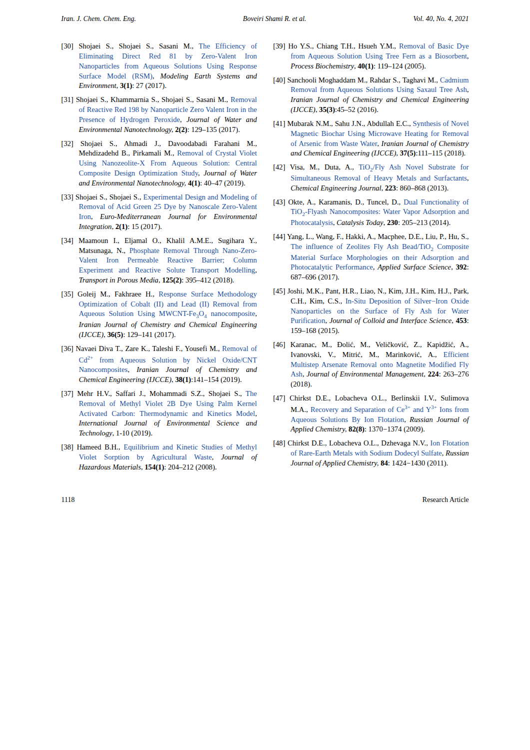Iran. J. Chem. Chem. Eng.
Boveiri Shami R. et al.
Vol. 40, No. 4, 2021
[30] Shojaei S., Shojaei S., Sasani M., The Efficiency of Eliminating Direct Red 81 by Zero-Valent Iron Nanoparticles from Aqueous Solutions Using Response Surface Model (RSM), Modeling Earth Systems and Environment, 3(1): 27 (2017).
[31] Shojaei S., Khammarnia S., Shojaei S., Sasani M., Removal of Reactive Red 198 by Nanoparticle Zero Valent Iron in the Presence of Hydrogen Peroxide, Journal of Water and Environmental Nanotechnology, 2(2): 129–135 (2017).
[32] Shojaei S., Ahmadi J., Davoodabadi Farahani M., Mehdizadehd B., Pirkamali M., Removal of Crystal Violet Using Nanozeolite-X From Aqueous Solution: Central Composite Design Optimization Study, Journal of Water and Environmental Nanotechnology, 4(1): 40–47 (2019).
[33] Shojaei S., Shojaei S., Experimental Design and Modeling of Removal of Acid Green 25 Dye by Nanoscale Zero-Valent Iron, Euro-Mediterranean Journal for Environmental Integration, 2(1): 15 (2017).
[34] Maamoun I., Eljamal O., Khalil A.M.E., Sugihara Y., Matsunaga, N., Phosphate Removal Through Nano-Zero-Valent Iron Permeable Reactive Barrier; Column Experiment and Reactive Solute Transport Modelling, Transport in Porous Media, 125(2): 395–412 (2018).
[35] Goleij M., Fakhraee H., Response Surface Methodology Optimization of Cobalt (II) and Lead (II) Removal from Aqueous Solution Using MWCNT-Fe3O4 nanocomposite, Iranian Journal of Chemistry and Chemical Engineering (IJCCE), 36(5): 129–141 (2017).
[36] Navaei Diva T., Zare K., Taleshi F., Yousefi M., Removal of Cd2+ from Aqueous Solution by Nickel Oxide/CNT Nanocomposites, Iranian Journal of Chemistry and Chemical Engineering (IJCCE), 38(1):141–154 (2019).
[37] Mehr H.V., Saffari J., Mohammadi S.Z., Shojaei S., The Removal of Methyl Violet 2B Dye Using Palm Kernel Activated Carbon: Thermodynamic and Kinetics Model, International Journal of Environmental Science and Technology, 1-10 (2019).
[38] Hameed B.H., Equilibrium and Kinetic Studies of Methyl Violet Sorption by Agricultural Waste, Journal of Hazardous Materials, 154(1): 204–212 (2008).
[39] Ho Y.S., Chiang T.H., Hsueh Y.M., Removal of Basic Dye from Aqueous Solution Using Tree Fern as a Biosorbent, Process Biochemistry, 40(1): 119–124 (2005).
[40] Sanchooli Moghaddam M., Rahdar S., Taghavi M., Cadmium Removal from Aqueous Solutions Using Saxaul Tree Ash, Iranian Journal of Chemistry and Chemical Engineering (IJCCE), 35(3):45–52 (2016).
[41] Mubarak N.M., Sahu J.N., Abdullah E.C., Synthesis of Novel Magnetic Biochar Using Microwave Heating for Removal of Arsenic from Waste Water, Iranian Journal of Chemistry and Chemical Engineering (IJCCE), 37(5):111–115 (2018).
[42] Visa, M., Duta, A., TiO2/Fly Ash Novel Substrate for Simultaneous Removal of Heavy Metals and Surfactants, Chemical Engineering Journal, 223: 860–868 (2013).
[43] Okte, A., Karamanis, D., Tuncel, D., Dual Functionality of TiO2-Flyash Nanocomposites: Water Vapor Adsorption and Photocatalysis, Catalysis Today, 230: 205–213 (2014).
[44] Yang, L., Wang, F., Hakki, A., Macphee, D.E., Liu, P., Hu, S., The influence of Zeolites Fly Ash Bead/TiO2 Composite Material Surface Morphologies on their Adsorption and Photocatalytic Performance, Applied Surface Science, 392: 687–696 (2017).
[45] Joshi, M.K., Pant, H.R., Liao, N., Kim, J.H., Kim, H.J., Park, C.H., Kim, C.S., In-Situ Deposition of Silver−Iron Oxide Nanoparticles on the Surface of Fly Ash for Water Purification, Journal of Colloid and Interface Science, 453: 159–168 (2015).
[46] Karanac, M., Đolić, M., Veličković, Z., Kapidžić, A., Ivanovski, V., Mitrić, M., Marinković, A., Efficient Multistep Arsenate Removal onto Magnetite Modified Fly Ash, Journal of Environmental Management, 224: 263–276 (2018).
[47] Chirkst D.E., Lobacheva O.L., Berlinskii I.V., Sulimova M.A., Recovery and Separation of Ce3+ and Y3+ Ions from Aqueous Solutions By Ion Flotation, Russian Journal of Applied Chemistry, 82(8): 1370−1374 (2009).
[48] Chirkst D.E., Lobacheva O.L., Dzhevaga N.V., Ion Flotation of Rare-Earth Metals with Sodium Dodecyl Sulfate, Russian Journal of Applied Chemistry, 84: 1424−1430 (2011).
1118
Research Article